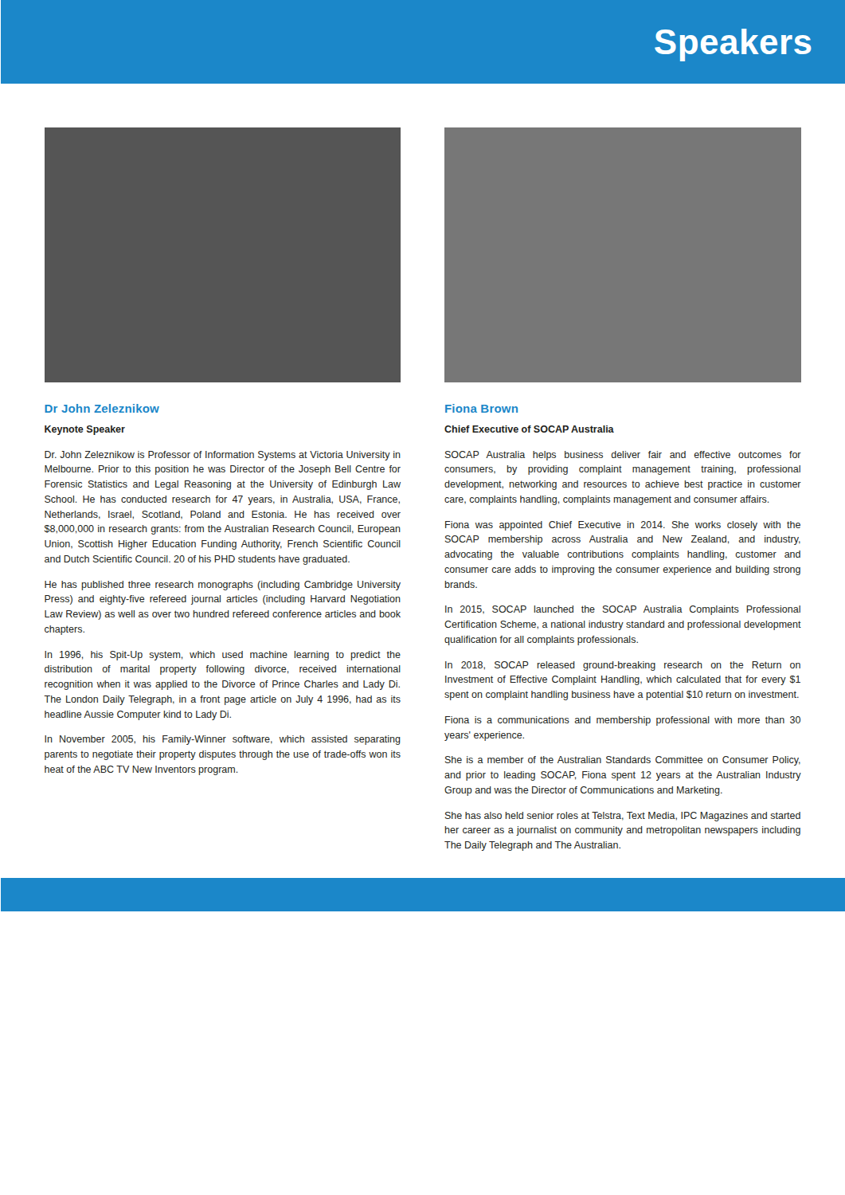Speakers
Dr John Zeleznikow
Keynote Speaker
Dr. John Zeleznikow is Professor of Information Systems at Victoria University in Melbourne. Prior to this position he was Director of the Joseph Bell Centre for Forensic Statistics and Legal Reasoning at the University of Edinburgh Law School. He has conducted research for 47 years, in Australia, USA, France, Netherlands, Israel, Scotland, Poland and Estonia. He has received over $8,000,000 in research grants: from the Australian Research Council, European Union, Scottish Higher Education Funding Authority, French Scientific Council and Dutch Scientific Council. 20 of his PHD students have graduated.
He has published three research monographs (including Cambridge University Press) and eighty-five refereed journal articles (including Harvard Negotiation Law Review) as well as over two hundred refereed conference articles and book chapters.
In 1996, his Spit-Up system, which used machine learning to predict the distribution of marital property following divorce, received international recognition when it was applied to the Divorce of Prince Charles and Lady Di. The London Daily Telegraph, in a front page article on July 4 1996, had as its headline Aussie Computer kind to Lady Di.
In November 2005, his Family-Winner software, which assisted separating parents to negotiate their property disputes through the use of trade-offs won its heat of the ABC TV New Inventors program.
Fiona Brown
Chief Executive of SOCAP Australia
SOCAP Australia helps business deliver fair and effective outcomes for consumers, by providing complaint management training, professional development, networking and resources to achieve best practice in customer care, complaints handling, complaints management and consumer affairs.
Fiona was appointed Chief Executive in 2014. She works closely with the SOCAP membership across Australia and New Zealand, and industry, advocating the valuable contributions complaints handling, customer and consumer care adds to improving the consumer experience and building strong brands.
In 2015, SOCAP launched the SOCAP Australia Complaints Professional Certification Scheme, a national industry standard and professional development qualification for all complaints professionals.
In 2018, SOCAP released ground-breaking research on the Return on Investment of Effective Complaint Handling, which calculated that for every $1 spent on complaint handling business have a potential $10 return on investment.
Fiona is a communications and membership professional with more than 30 years' experience.
She is a member of the Australian Standards Committee on Consumer Policy, and prior to leading SOCAP, Fiona spent 12 years at the Australian Industry Group and was the Director of Communications and Marketing.
She has also held senior roles at Telstra, Text Media, IPC Magazines and started her career as a journalist on community and metropolitan newspapers including The Daily Telegraph and The Australian.